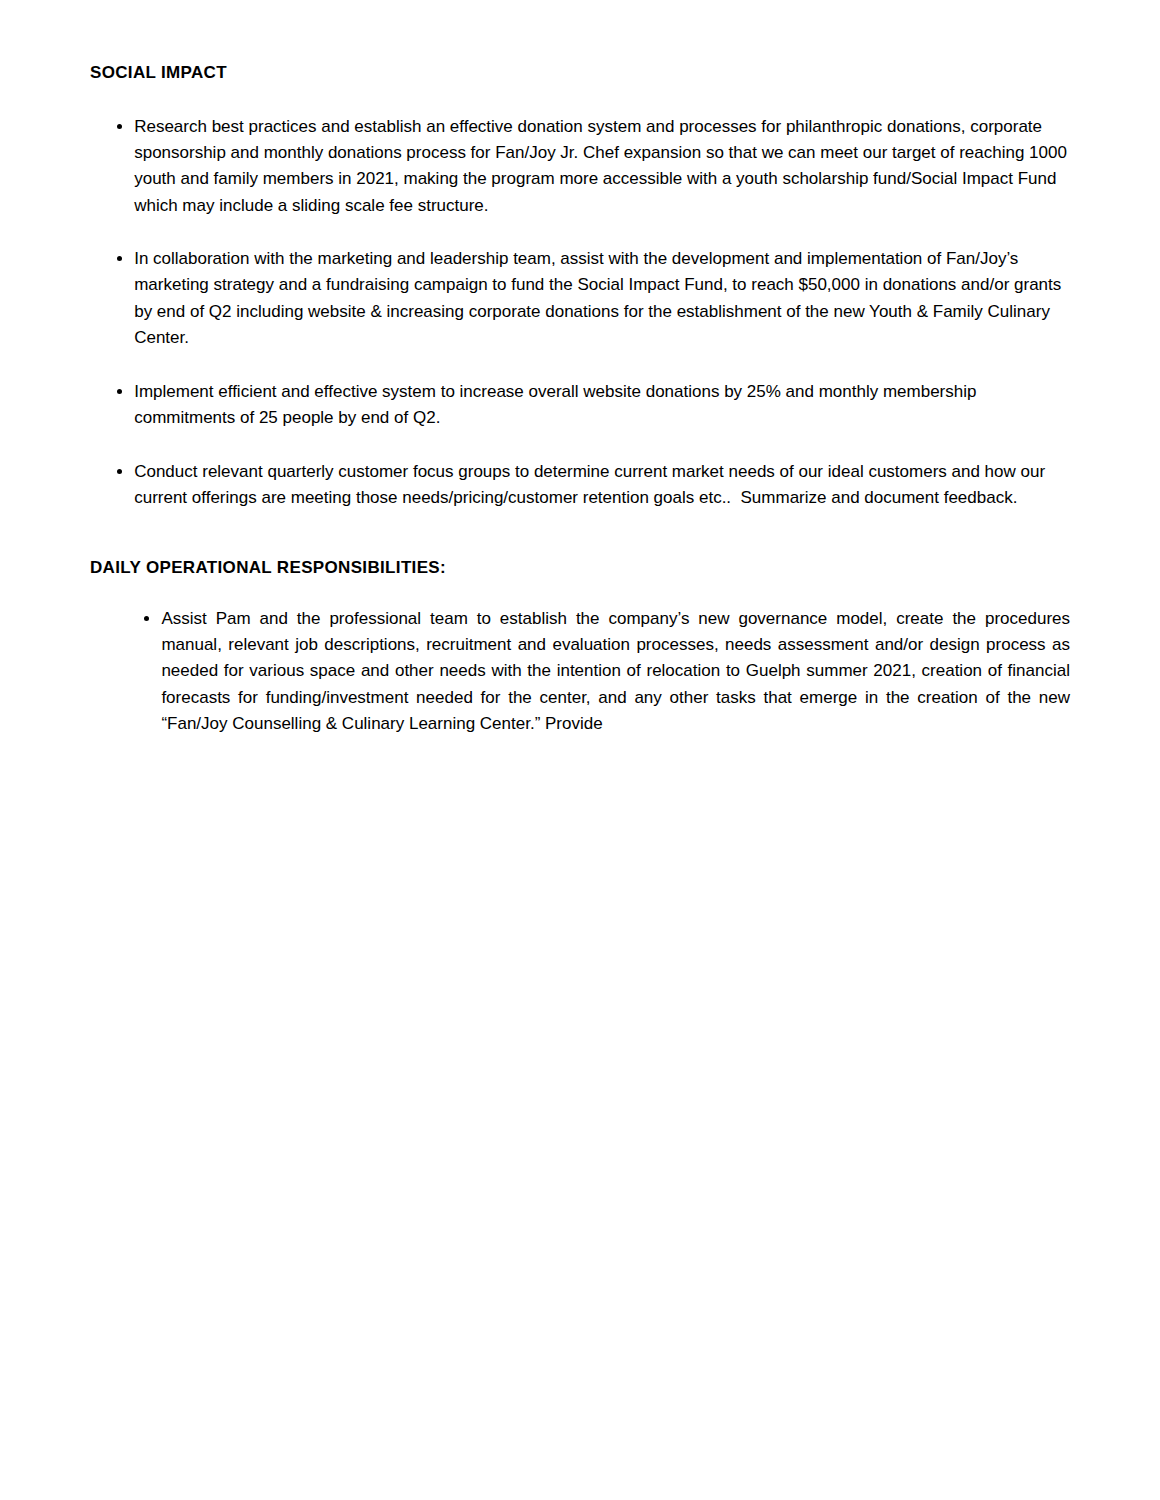SOCIAL IMPACT
Research best practices and establish an effective donation system and processes for philanthropic donations, corporate sponsorship and monthly donations process for Fan/Joy Jr. Chef expansion so that we can meet our target of reaching 1000 youth and family members in 2021, making the program more accessible with a youth scholarship fund/Social Impact Fund which may include a sliding scale fee structure.
In collaboration with the marketing and leadership team, assist with the development and implementation of Fan/Joy’s marketing strategy and a fundraising campaign to fund the Social Impact Fund, to reach $50,000 in donations and/or grants by end of Q2 including website & increasing corporate donations for the establishment of the new Youth & Family Culinary Center.
Implement efficient and effective system to increase overall website donations by 25% and monthly membership commitments of 25 people by end of Q2.
Conduct relevant quarterly customer focus groups to determine current market needs of our ideal customers and how our current offerings are meeting those needs/pricing/customer retention goals etc.. Summarize and document feedback.
DAILY OPERATIONAL RESPONSIBILITIES:
Assist Pam and the professional team to establish the company’s new governance model, create the procedures manual, relevant job descriptions, recruitment and evaluation processes, needs assessment and/or design process as needed for various space and other needs with the intention of relocation to Guelph summer 2021, creation of financial forecasts for funding/investment needed for the center, and any other tasks that emerge in the creation of the new “Fan/Joy Counselling & Culinary Learning Center.” Provide